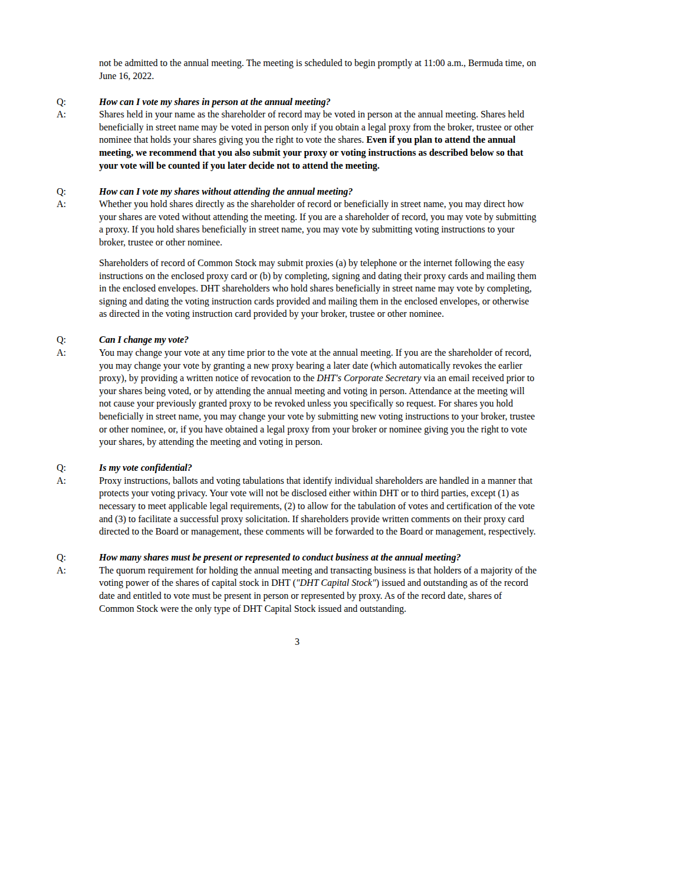not be admitted to the annual meeting. The meeting is scheduled to begin promptly at 11:00 a.m., Bermuda time, on June 16, 2022.
Q:
How can I vote my shares in person at the annual meeting?
A:
Shares held in your name as the shareholder of record may be voted in person at the annual meeting. Shares held beneficially in street name may be voted in person only if you obtain a legal proxy from the broker, trustee or other nominee that holds your shares giving you the right to vote the shares. Even if you plan to attend the annual meeting, we recommend that you also submit your proxy or voting instructions as described below so that your vote will be counted if you later decide not to attend the meeting.
Q:
How can I vote my shares without attending the annual meeting?
A:
Whether you hold shares directly as the shareholder of record or beneficially in street name, you may direct how your shares are voted without attending the meeting. If you are a shareholder of record, you may vote by submitting a proxy. If you hold shares beneficially in street name, you may vote by submitting voting instructions to your broker, trustee or other nominee.
Shareholders of record of Common Stock may submit proxies (a) by telephone or the internet following the easy instructions on the enclosed proxy card or (b) by completing, signing and dating their proxy cards and mailing them in the enclosed envelopes. DHT shareholders who hold shares beneficially in street name may vote by completing, signing and dating the voting instruction cards provided and mailing them in the enclosed envelopes, or otherwise as directed in the voting instruction card provided by your broker, trustee or other nominee.
Q:
Can I change my vote?
A:
You may change your vote at any time prior to the vote at the annual meeting. If you are the shareholder of record, you may change your vote by granting a new proxy bearing a later date (which automatically revokes the earlier proxy), by providing a written notice of revocation to the DHT's Corporate Secretary via an email received prior to your shares being voted, or by attending the annual meeting and voting in person. Attendance at the meeting will not cause your previously granted proxy to be revoked unless you specifically so request. For shares you hold beneficially in street name, you may change your vote by submitting new voting instructions to your broker, trustee or other nominee, or, if you have obtained a legal proxy from your broker or nominee giving you the right to vote your shares, by attending the meeting and voting in person.
Q:
Is my vote confidential?
A:
Proxy instructions, ballots and voting tabulations that identify individual shareholders are handled in a manner that protects your voting privacy. Your vote will not be disclosed either within DHT or to third parties, except (1) as necessary to meet applicable legal requirements, (2) to allow for the tabulation of votes and certification of the vote and (3) to facilitate a successful proxy solicitation. If shareholders provide written comments on their proxy card directed to the Board or management, these comments will be forwarded to the Board or management, respectively.
Q:
How many shares must be present or represented to conduct business at the annual meeting?
A:
The quorum requirement for holding the annual meeting and transacting business is that holders of a majority of the voting power of the shares of capital stock in DHT ("DHT Capital Stock") issued and outstanding as of the record date and entitled to vote must be present in person or represented by proxy. As of the record date, shares of Common Stock were the only type of DHT Capital Stock issued and outstanding.
3